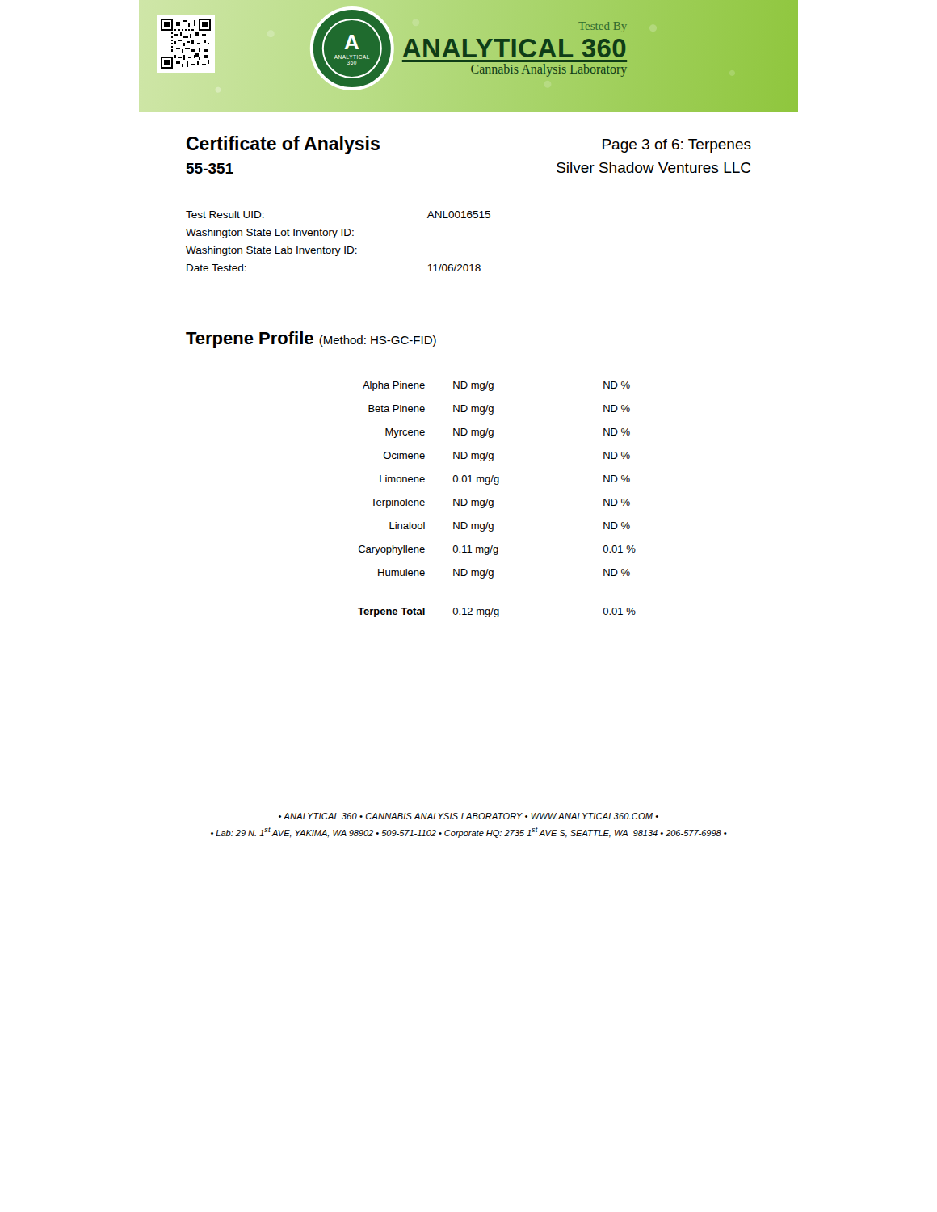A
ANALYTICAL
360
Tested By
ANALYTICAL 360
Cannabis Analysis Laboratory
Certificate of Analysis
55-351
Page 3 of 6: Terpenes
Silver Shadow Ventures LLC
| Test Result UID: | ANL0016515 |
| Washington State Lot Inventory ID: | |
| Washington State Lab Inventory ID: | |
| Date Tested: | 11/06/2018 |
Terpene Profile (Method: HS-GC-FID)
| Alpha Pinene | ND mg/g | ND % |
| Beta Pinene | ND mg/g | ND % |
| Myrcene | ND mg/g | ND % |
| Ocimene | ND mg/g | ND % |
| Limonene | 0.01 mg/g | ND % |
| Terpinolene | ND mg/g | ND % |
| Linalool | ND mg/g | ND % |
| Caryophyllene | 0.11 mg/g | 0.01 % |
| Humulene | ND mg/g | ND % |
| Terpene Total | 0.12 mg/g | 0.01 % |
• ANALYTICAL 360 • CANNABIS ANALYSIS LABORATORY • WWW.ANALYTICAL360.COM •
• Lab: 29 N. 1st AVE, YAKIMA, WA 98902 • 509-571-1102 • Corporate HQ: 2735 1st AVE S, SEATTLE, WA 98134 • 206-577-6998 •